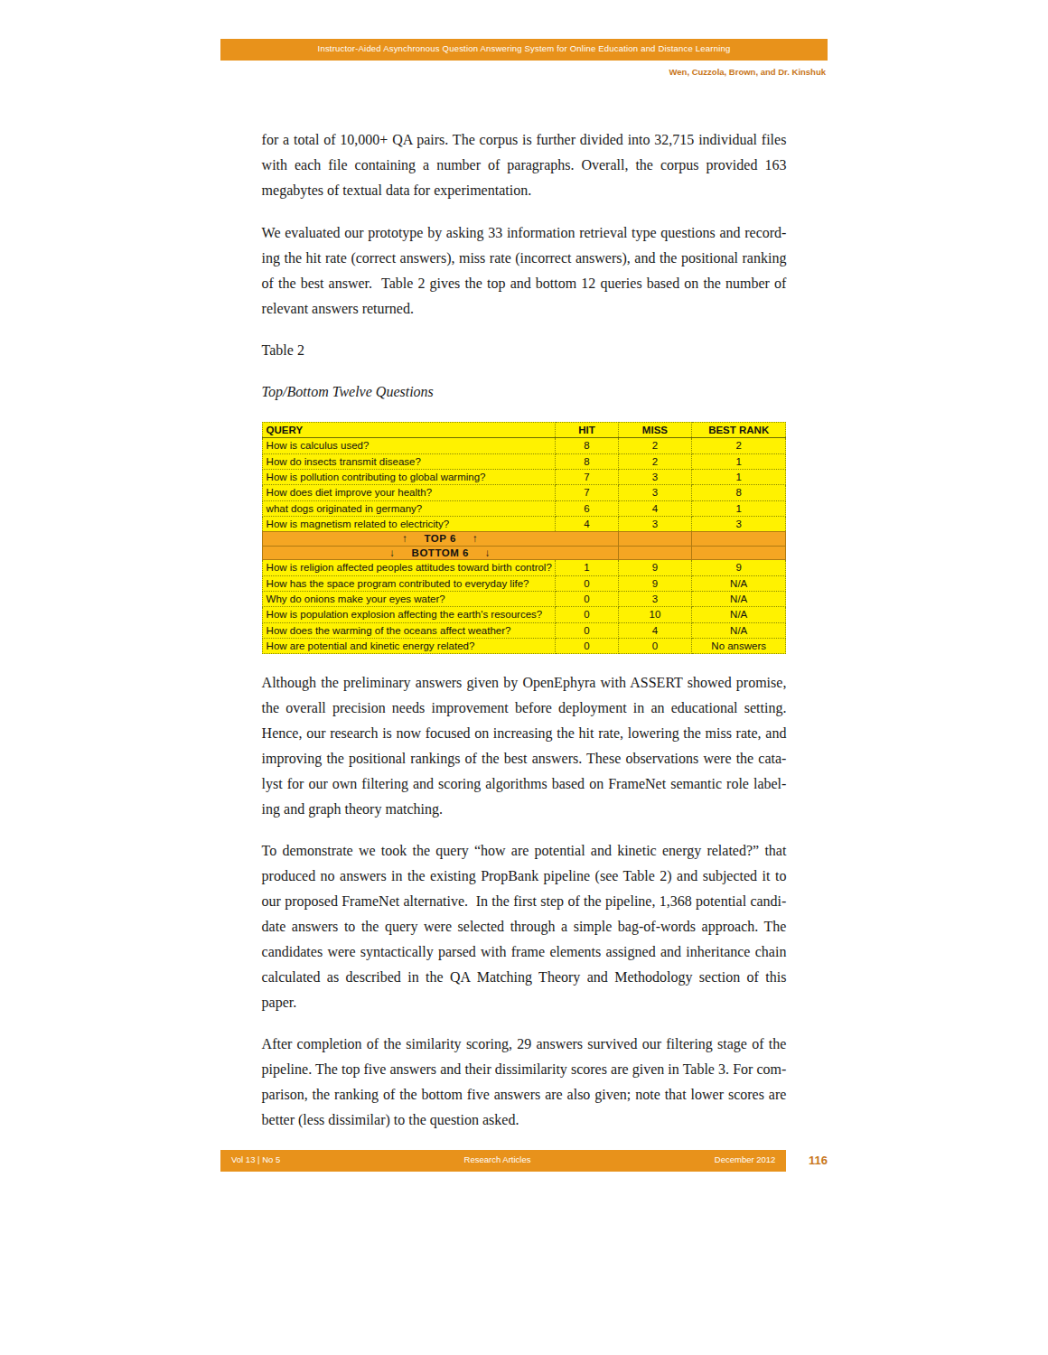Instructor-Aided Asynchronous Question Answering System for Online Education and Distance Learning
Wen, Cuzzola, Brown, and Dr. Kinshuk
for a total of 10,000+ QA pairs. The corpus is further divided into 32,715 individual files with each file containing a number of paragraphs. Overall, the corpus provided 163 megabytes of textual data for experimentation.
We evaluated our prototype by asking 33 information retrieval type questions and recording the hit rate (correct answers), miss rate (incorrect answers), and the positional ranking of the best answer. Table 2 gives the top and bottom 12 queries based on the number of relevant answers returned.
Table 2
Top/Bottom Twelve Questions
| QUERY | HIT | MISS | BEST RANK |
| --- | --- | --- | --- |
| How is calculus used? | 8 | 2 | 2 |
| How do insects transmit disease? | 8 | 2 | 1 |
| How is pollution contributing to global warming? | 7 | 3 | 1 |
| How does diet improve your health? | 7 | 3 | 8 |
| what dogs originated in germany? | 6 | 4 | 1 |
| How is magnetism related to electricity? | 4 | 3 | 3 |
| ↑ TOP 6 ↑ | | |
| ↓ BOTTOM 6 ↓ | | |
| How is religion affected peoples attitudes toward birth control? | 1 | 9 | 9 |
| How has the space program contributed to everyday life? | 0 | 9 | N/A |
| Why do onions make your eyes water? | 0 | 3 | N/A |
| How is population explosion affecting the earth's resources? | 0 | 10 | N/A |
| How does the warming of the oceans affect weather? | 0 | 4 | N/A |
| How are potential and kinetic energy related? | 0 | 0 | No answers |
Although the preliminary answers given by OpenEphyra with ASSERT showed promise, the overall precision needs improvement before deployment in an educational setting. Hence, our research is now focused on increasing the hit rate, lowering the miss rate, and improving the positional rankings of the best answers. These observations were the catalyst for our own filtering and scoring algorithms based on FrameNet semantic role labeling and graph theory matching.
To demonstrate we took the query “how are potential and kinetic energy related?” that produced no answers in the existing PropBank pipeline (see Table 2) and subjected it to our proposed FrameNet alternative. In the first step of the pipeline, 1,368 potential candidate answers to the query were selected through a simple bag-of-words approach. The candidates were syntactically parsed with frame elements assigned and inheritance chain calculated as described in the QA Matching Theory and Methodology section of this paper.
After completion of the similarity scoring, 29 answers survived our filtering stage of the pipeline. The top five answers and their dissimilarity scores are given in Table 3. For comparison, the ranking of the bottom five answers are also given; note that lower scores are better (less dissimilar) to the question asked.
Vol 13 | No 5 Research Articles December 2012
116